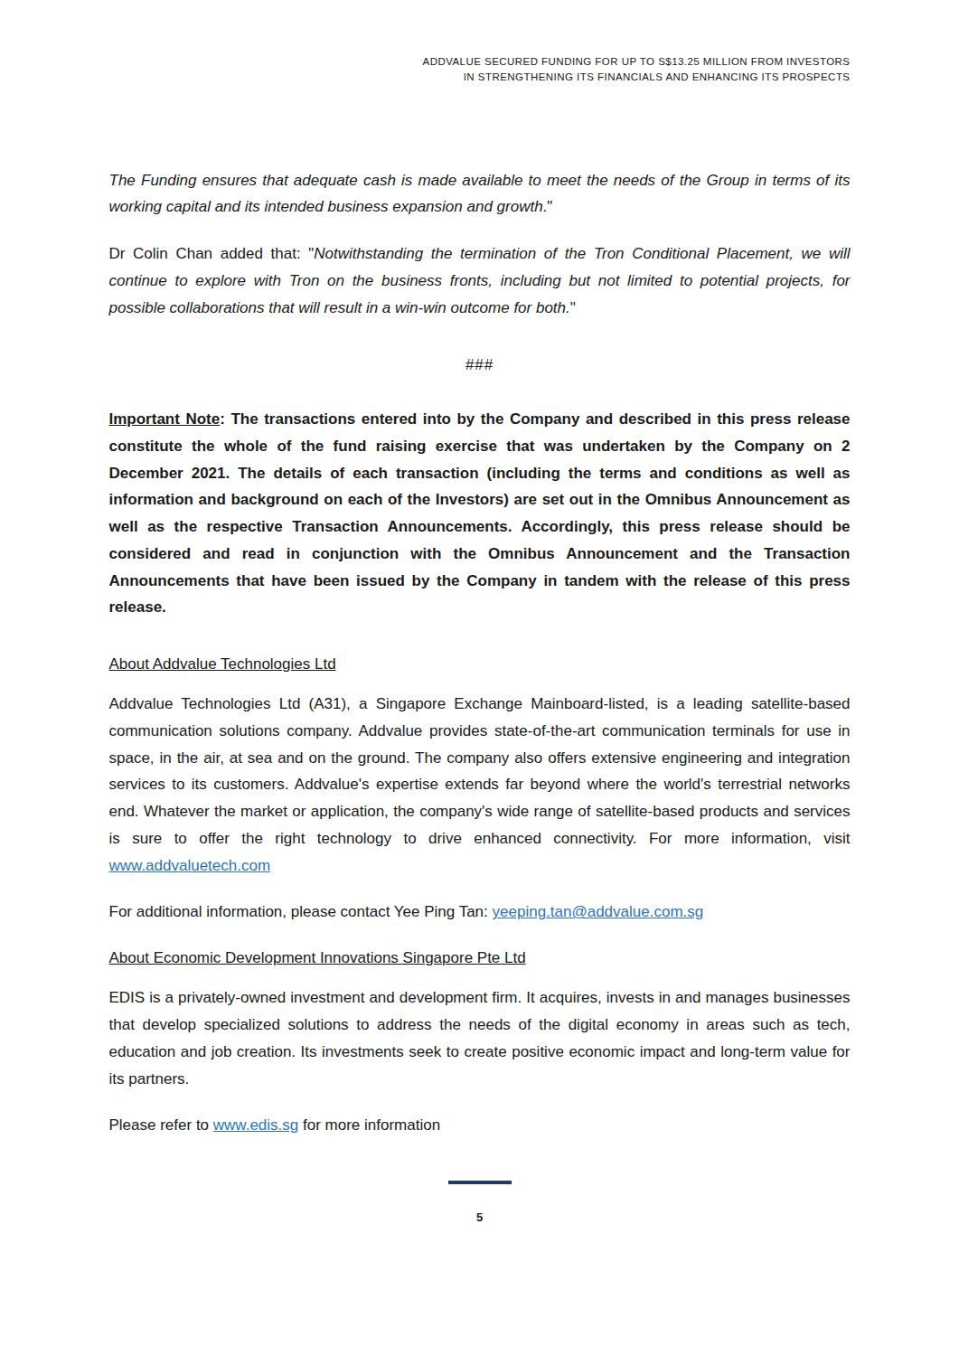Addvalue secured funding for up to S$13.25 million from investors
in strengthening its financials and enhancing its prospects
The Funding ensures that adequate cash is made available to meet the needs of the Group in terms of its working capital and its intended business expansion and growth."
Dr Colin Chan added that: "Notwithstanding the termination of the Tron Conditional Placement, we will continue to explore with Tron on the business fronts, including but not limited to potential projects, for possible collaborations that will result in a win-win outcome for both."
###
Important Note: The transactions entered into by the Company and described in this press release constitute the whole of the fund raising exercise that was undertaken by the Company on 2 December 2021. The details of each transaction (including the terms and conditions as well as information and background on each of the Investors) are set out in the Omnibus Announcement as well as the respective Transaction Announcements. Accordingly, this press release should be considered and read in conjunction with the Omnibus Announcement and the Transaction Announcements that have been issued by the Company in tandem with the release of this press release.
About Addvalue Technologies Ltd
Addvalue Technologies Ltd (A31), a Singapore Exchange Mainboard-listed, is a leading satellite-based communication solutions company. Addvalue provides state-of-the-art communication terminals for use in space, in the air, at sea and on the ground. The company also offers extensive engineering and integration services to its customers. Addvalue's expertise extends far beyond where the world's terrestrial networks end. Whatever the market or application, the company's wide range of satellite-based products and services is sure to offer the right technology to drive enhanced connectivity. For more information, visit www.addvaluetech.com
For additional information, please contact Yee Ping Tan: yeeping.tan@addvalue.com.sg
About Economic Development Innovations Singapore Pte Ltd
EDIS is a privately-owned investment and development firm. It acquires, invests in and manages businesses that develop specialized solutions to address the needs of the digital economy in areas such as tech, education and job creation. Its investments seek to create positive economic impact and long-term value for its partners.
Please refer to www.edis.sg for more information
5